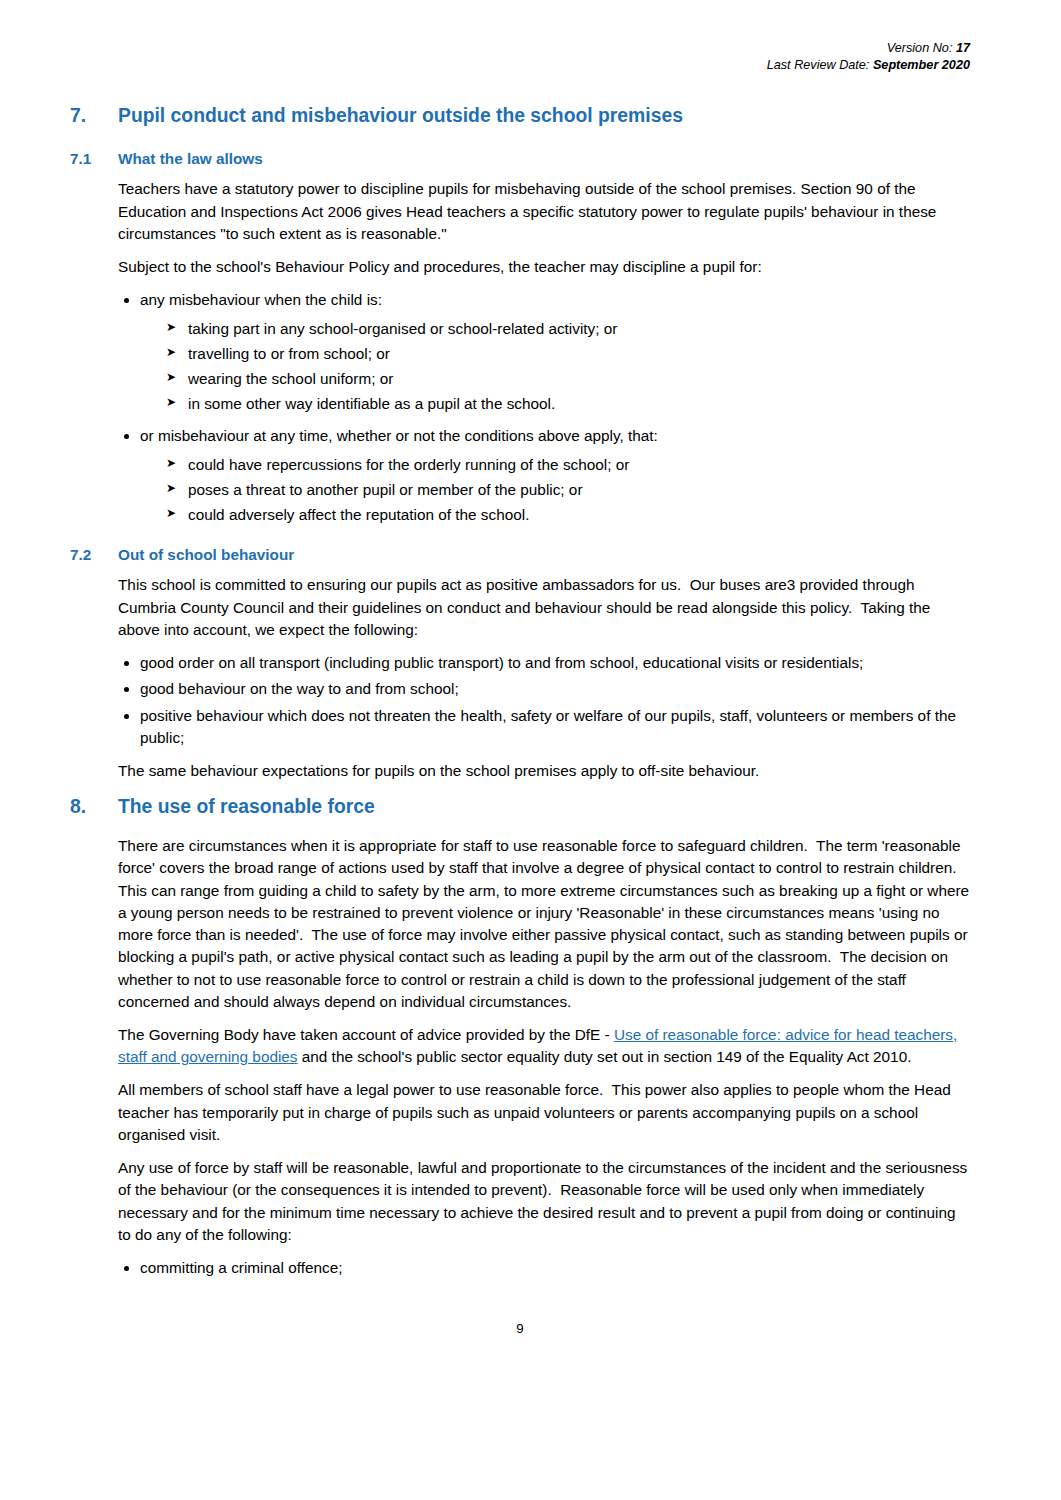Version No: 17
Last Review Date: September 2020
7. Pupil conduct and misbehaviour outside the school premises
7.1 What the law allows
Teachers have a statutory power to discipline pupils for misbehaving outside of the school premises. Section 90 of the Education and Inspections Act 2006 gives Head teachers a specific statutory power to regulate pupils' behaviour in these circumstances "to such extent as is reasonable."
Subject to the school's Behaviour Policy and procedures, the teacher may discipline a pupil for:
any misbehaviour when the child is:
taking part in any school-organised or school-related activity; or
travelling to or from school; or
wearing the school uniform; or
in some other way identifiable as a pupil at the school.
or misbehaviour at any time, whether or not the conditions above apply, that:
could have repercussions for the orderly running of the school; or
poses a threat to another pupil or member of the public; or
could adversely affect the reputation of the school.
7.2 Out of school behaviour
This school is committed to ensuring our pupils act as positive ambassadors for us. Our buses are3 provided through Cumbria County Council and their guidelines on conduct and behaviour should be read alongside this policy. Taking the above into account, we expect the following:
good order on all transport (including public transport) to and from school, educational visits or residentials;
good behaviour on the way to and from school;
positive behaviour which does not threaten the health, safety or welfare of our pupils, staff, volunteers or members of the public;
The same behaviour expectations for pupils on the school premises apply to off-site behaviour.
8. The use of reasonable force
There are circumstances when it is appropriate for staff to use reasonable force to safeguard children. The term 'reasonable force' covers the broad range of actions used by staff that involve a degree of physical contact to control to restrain children. This can range from guiding a child to safety by the arm, to more extreme circumstances such as breaking up a fight or where a young person needs to be restrained to prevent violence or injury 'Reasonable' in these circumstances means 'using no more force than is needed'. The use of force may involve either passive physical contact, such as standing between pupils or blocking a pupil's path, or active physical contact such as leading a pupil by the arm out of the classroom. The decision on whether to not to use reasonable force to control or restrain a child is down to the professional judgement of the staff concerned and should always depend on individual circumstances.
The Governing Body have taken account of advice provided by the DfE - Use of reasonable force: advice for head teachers, staff and governing bodies and the school's public sector equality duty set out in section 149 of the Equality Act 2010.
All members of school staff have a legal power to use reasonable force. This power also applies to people whom the Head teacher has temporarily put in charge of pupils such as unpaid volunteers or parents accompanying pupils on a school organised visit.
Any use of force by staff will be reasonable, lawful and proportionate to the circumstances of the incident and the seriousness of the behaviour (or the consequences it is intended to prevent). Reasonable force will be used only when immediately necessary and for the minimum time necessary to achieve the desired result and to prevent a pupil from doing or continuing to do any of the following:
committing a criminal offence;
9